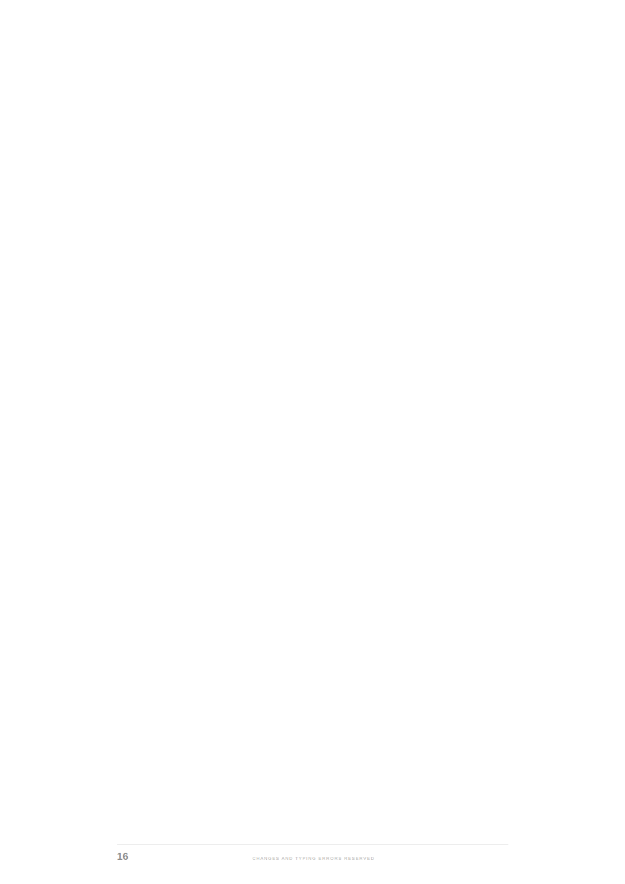16 Changes and typing errors reserved